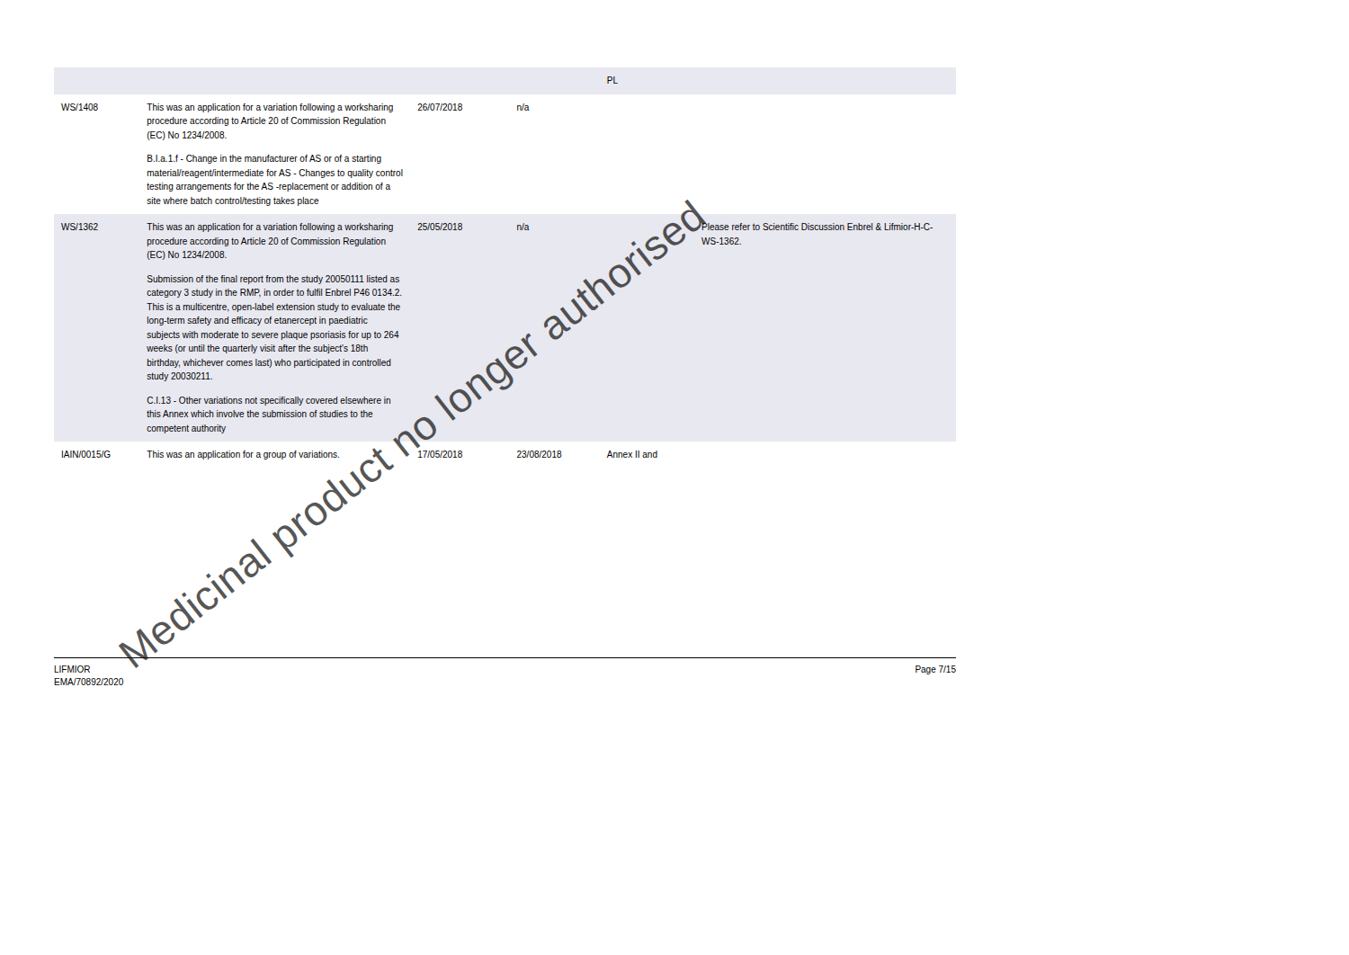| | | | | PL | |
| WS/1408 | This was an application for a variation following a worksharing procedure according to Article 20 of Commission Regulation (EC) No 1234/2008. B.I.a.1.f - Change in the manufacturer of AS or of a starting material/reagent/intermediate for AS - Changes to quality control testing arrangements for the AS -replacement or addition of a site where batch control/testing takes place | 26/07/2018 | n/a | | |
| WS/1362 | This was an application for a variation following a worksharing procedure according to Article 20 of Commission Regulation (EC) No 1234/2008. Submission of the final report from the study 20050111 listed as category 3 study in the RMP, in order to fulfil Enbrel P46 0134.2. This is a multicentre, open-label extension study to evaluate the long-term safety and efficacy of etanercept in paediatric subjects with moderate to severe plaque psoriasis for up to 264 weeks (or until the quarterly visit after the subject's 18th birthday, whichever comes last) who participated in controlled study 20030211. C.I.13 - Other variations not specifically covered elsewhere in this Annex which involve the submission of studies to the competent authority | 25/05/2018 | n/a | | Please refer to Scientific Discussion Enbrel & Lifmior-H-C-WS-1362. |
| IAIN/0015/G | This was an application for a group of variations. | 17/05/2018 | 23/08/2018 | Annex II and | |
LIFMIOR
EMA/70892/2020
Page 7/15
Medicinal product no longer authorised